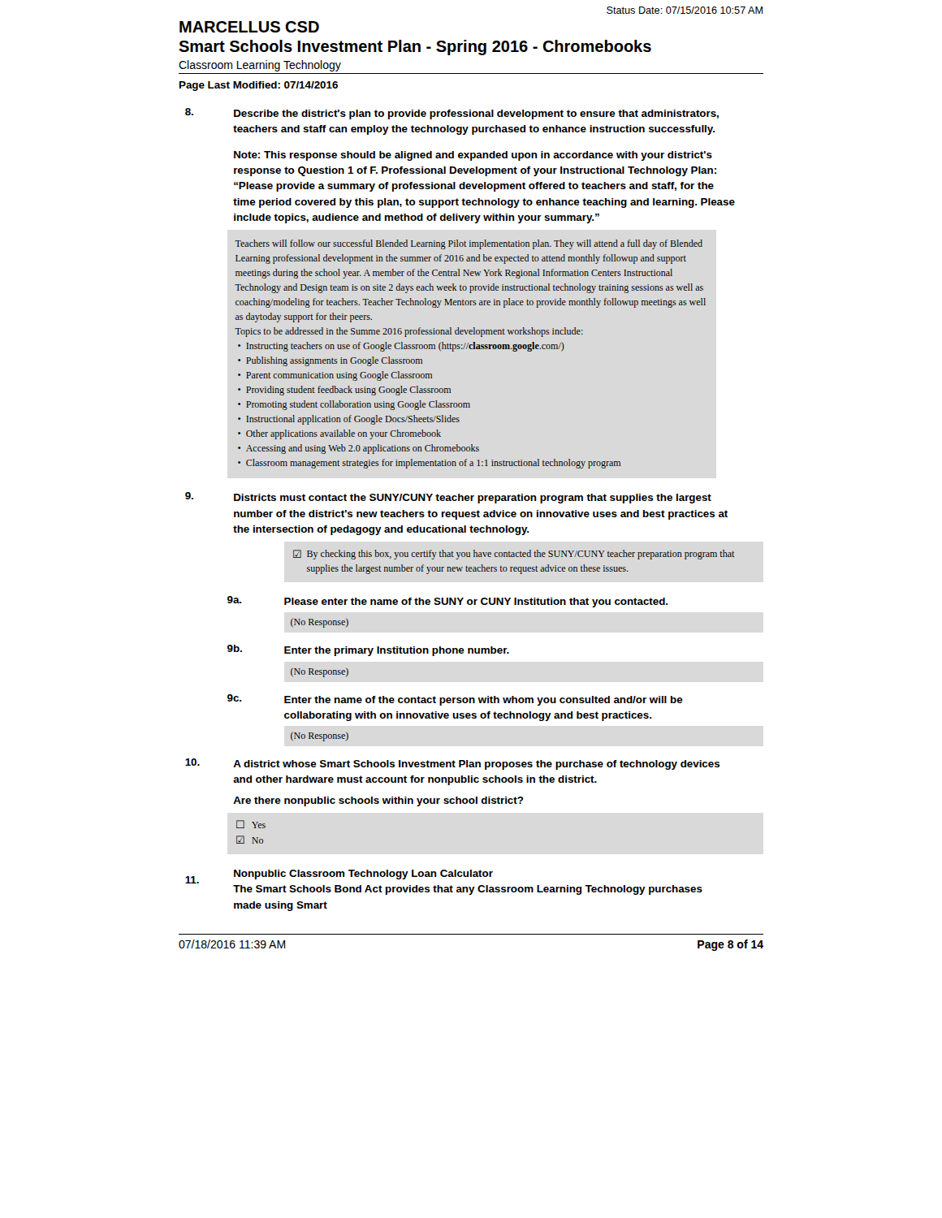Status Date: 07/15/2016 10:57 AM
MARCELLUS CSD
Smart Schools Investment Plan - Spring 2016 - Chromebooks
Classroom Learning Technology
Page Last Modified: 07/14/2016
8.
Describe the district's plan to provide professional development to ensure that administrators, teachers and staff can employ the technology purchased to enhance instruction successfully.
Note: This response should be aligned and expanded upon in accordance with your district's response to Question 1 of F. Professional Development of your Instructional Technology Plan: “Please provide a summary of professional development offered to teachers and staff, for the time period covered by this plan, to support technology to enhance teaching and learning. Please include topics, audience and method of delivery within your summary.”
Teachers will follow our successful Blended Learning Pilot implementation plan. They will attend a full day of Blended Learning professional development in the summer of 2016 and be expected to attend monthly followup and support meetings during the school year. A member of the Central New York Regional Information Centers Instructional Technology and Design team is on site 2 days each week to provide instructional technology training sessions as well as coaching/modeling for teachers. Teacher Technology Mentors are in place to provide monthly followup meetings as well as daytoday support for their peers.
Topics to be addressed in the Summe 2016 professional development workshops include:
Instructing teachers on use of Google Classroom (https://classroom.google.com/)
Publishing assignments in Google Classroom
Parent communication using Google Classroom
Providing student feedback using Google Classroom
Promoting student collaboration using Google Classroom
Instructional application of Google Docs/Sheets/Slides
Other applications available on your Chromebook
Accessing and using Web 2.0 applications on Chromebooks
Classroom management strategies for implementation of a 1:1 instructional technology program
9.
Districts must contact the SUNY/CUNY teacher preparation program that supplies the largest number of the district's new teachers to request advice on innovative uses and best practices at the intersection of pedagogy and educational technology.
☑ By checking this box, you certify that you have contacted the SUNY/CUNY teacher preparation program that supplies the largest number of your new teachers to request advice on these issues.
9a.
Please enter the name of the SUNY or CUNY Institution that you contacted.
(No Response)
9b.
Enter the primary Institution phone number.
(No Response)
9c.
Enter the name of the contact person with whom you consulted and/or will be collaborating with on innovative uses of technology and best practices.
(No Response)
10.
A district whose Smart Schools Investment Plan proposes the purchase of technology devices and other hardware must account for nonpublic schools in the district.
Are there nonpublic schools within your school district?
☐Yes ☑No
11.
Nonpublic Classroom Technology Loan Calculator
The Smart Schools Bond Act provides that any Classroom Learning Technology purchases made using Smart
07/18/2016 11:39 AM Page 8 of 14